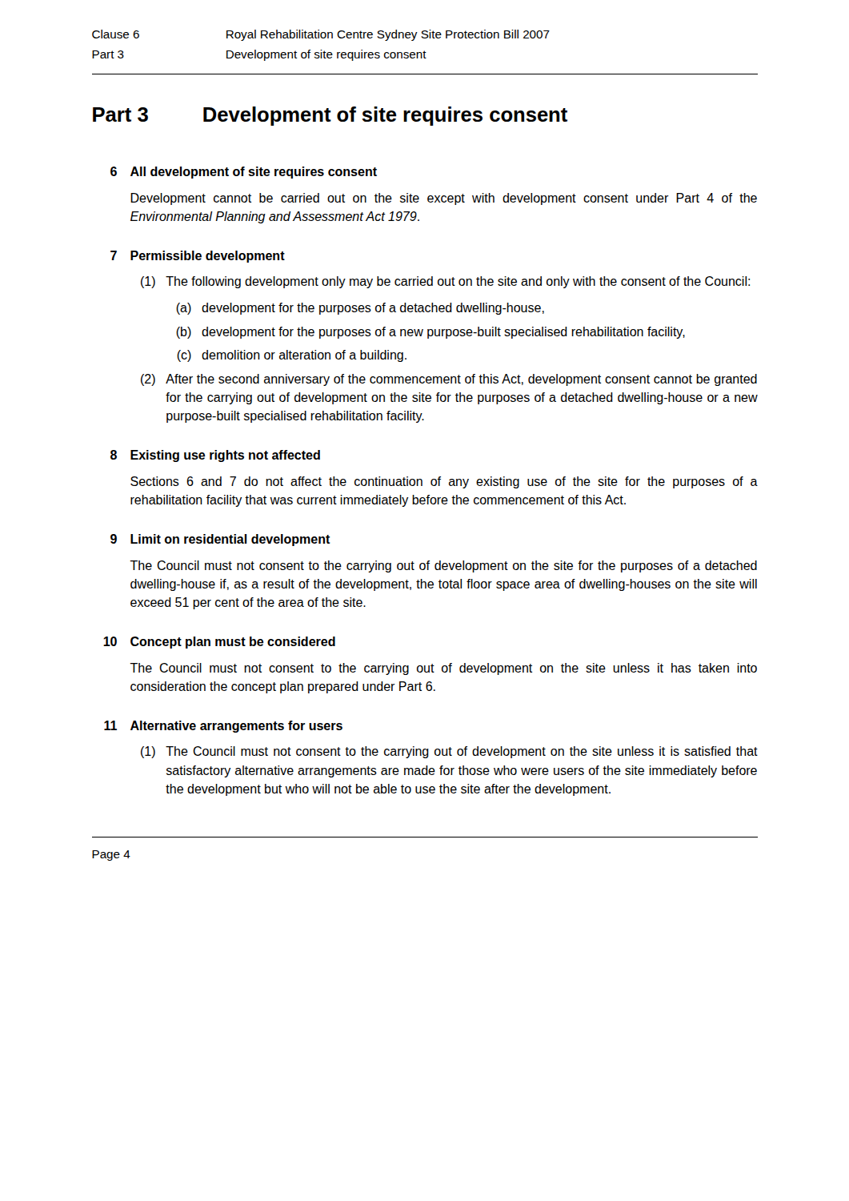Clause 6
Royal Rehabilitation Centre Sydney Site Protection Bill 2007
Part 3
Development of site requires consent
Part 3 Development of site requires consent
6 All development of site requires consent
Development cannot be carried out on the site except with development consent under Part 4 of the Environmental Planning and Assessment Act 1979.
7 Permissible development
(1)
The following development only may be carried out on the site and only with the consent of the Council:
(a)
development for the purposes of a detached dwelling-house,
(b)
development for the purposes of a new purpose-built specialised rehabilitation facility,
(c)
demolition or alteration of a building.
(2)
After the second anniversary of the commencement of this Act, development consent cannot be granted for the carrying out of development on the site for the purposes of a detached dwelling-house or a new purpose-built specialised rehabilitation facility.
8 Existing use rights not affected
Sections 6 and 7 do not affect the continuation of any existing use of the site for the purposes of a rehabilitation facility that was current immediately before the commencement of this Act.
9 Limit on residential development
The Council must not consent to the carrying out of development on the site for the purposes of a detached dwelling-house if, as a result of the development, the total floor space area of dwelling-houses on the site will exceed 51 per cent of the area of the site.
10 Concept plan must be considered
The Council must not consent to the carrying out of development on the site unless it has taken into consideration the concept plan prepared under Part 6.
11 Alternative arrangements for users
(1)
The Council must not consent to the carrying out of development on the site unless it is satisfied that satisfactory alternative arrangements are made for those who were users of the site immediately before the development but who will not be able to use the site after the development.
Page 4